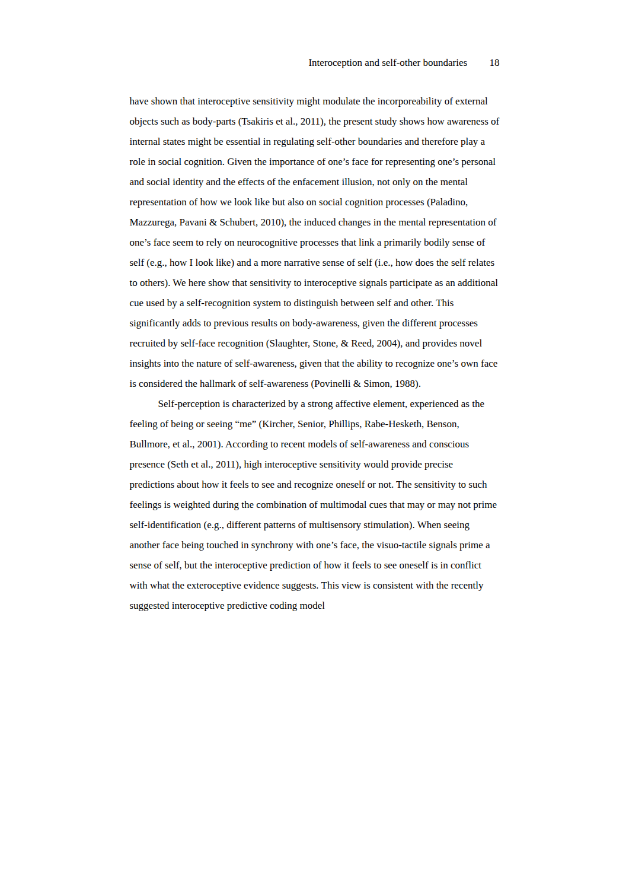Interoception and self-other boundaries18
have shown that interoceptive sensitivity might modulate the incorporeability of external objects such as body-parts (Tsakiris et al., 2011), the present study shows how awareness of internal states might be essential in regulating self-other boundaries and therefore play a role in social cognition. Given the importance of one’s face for representing one’s personal and social identity and the effects of the enfacement illusion, not only on the mental representation of how we look like but also on social cognition processes (Paladino, Mazzurega, Pavani & Schubert, 2010), the induced changes in the mental representation of one’s face seem to rely on neurocognitive processes that link a primarily bodily sense of self (e.g., how I look like) and a more narrative sense of self (i.e., how does the self relates to others). We here show that sensitivity to interoceptive signals participate as an additional cue used by a self-recognition system to distinguish between self and other. This significantly adds to previous results on body-awareness, given the different processes recruited by self-face recognition (Slaughter, Stone, & Reed, 2004), and provides novel insights into the nature of self-awareness, given that the ability to recognize one’s own face is considered the hallmark of self-awareness (Povinelli & Simon, 1988).
Self-perception is characterized by a strong affective element, experienced as the feeling of being or seeing “me” (Kircher, Senior, Phillips, Rabe-Hesketh, Benson, Bullmore, et al., 2001). According to recent models of self-awareness and conscious presence (Seth et al., 2011), high interoceptive sensitivity would provide precise predictions about how it feels to see and recognize oneself or not. The sensitivity to such feelings is weighted during the combination of multimodal cues that may or may not prime self-identification (e.g., different patterns of multisensory stimulation). When seeing another face being touched in synchrony with one’s face, the visuo-tactile signals prime a sense of self, but the interoceptive prediction of how it feels to see oneself is in conflict with what the exteroceptive evidence suggests. This view is consistent with the recently suggested interoceptive predictive coding model